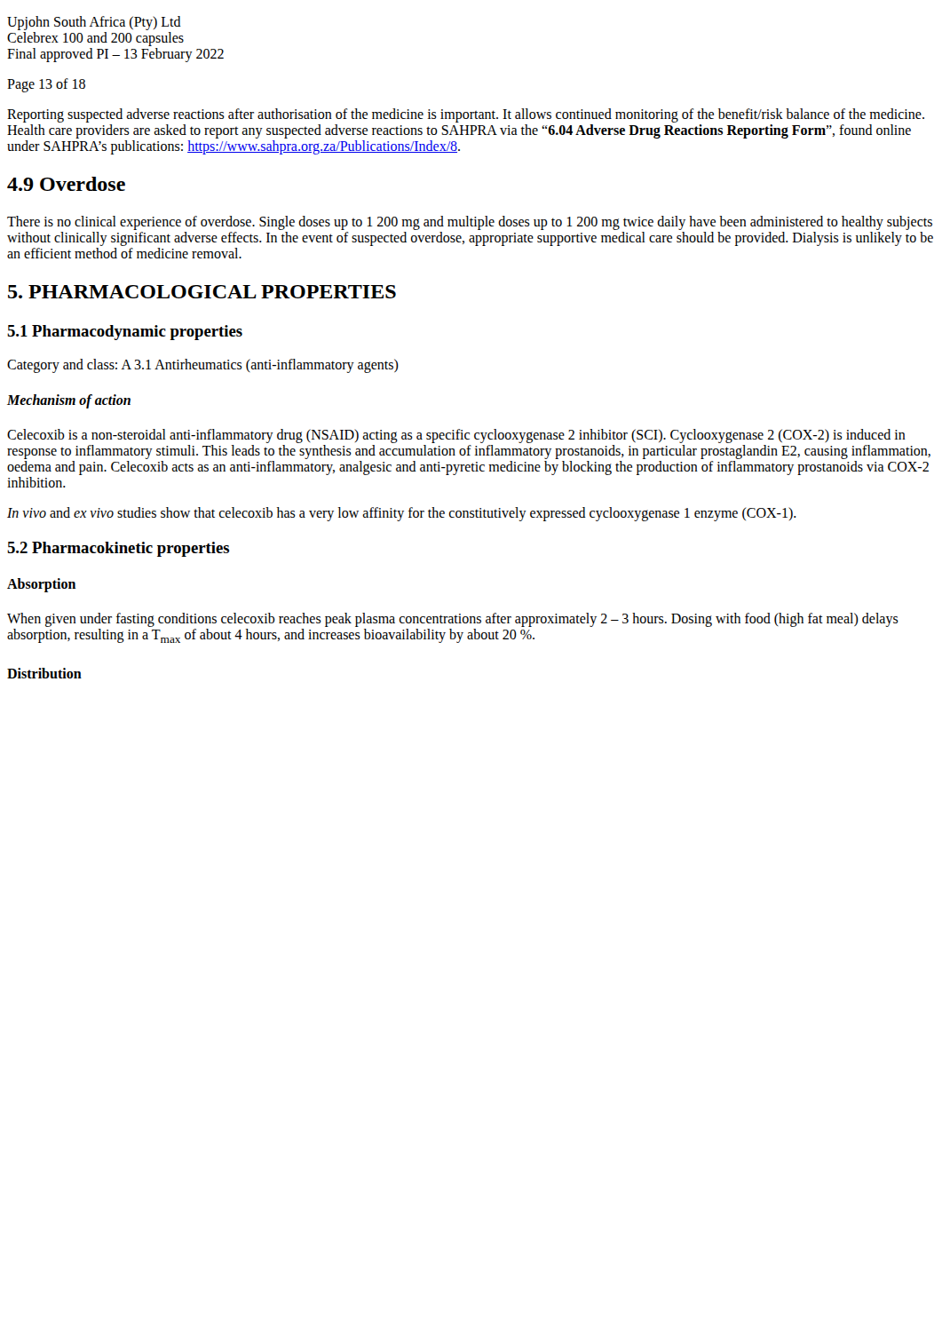Upjohn South Africa (Pty) Ltd
Celebrex 100 and 200 capsules
Final approved PI – 13 February 2022
Page 13 of 18
Reporting suspected adverse reactions after authorisation of the medicine is important. It allows continued monitoring of the benefit/risk balance of the medicine. Health care providers are asked to report any suspected adverse reactions to SAHPRA via the “6.04 Adverse Drug Reactions Reporting Form”, found online under SAHPRA’s publications: https://www.sahpra.org.za/Publications/Index/8.
4.9 Overdose
There is no clinical experience of overdose. Single doses up to 1 200 mg and multiple doses up to 1 200 mg twice daily have been administered to healthy subjects without clinically significant adverse effects. In the event of suspected overdose, appropriate supportive medical care should be provided. Dialysis is unlikely to be an efficient method of medicine removal.
5. PHARMACOLOGICAL PROPERTIES
5.1 Pharmacodynamic properties
Category and class: A 3.1 Antirheumatics (anti-inflammatory agents)
Mechanism of action
Celecoxib is a non-steroidal anti-inflammatory drug (NSAID) acting as a specific cyclooxygenase 2 inhibitor (SCI). Cyclooxygenase 2 (COX-2) is induced in response to inflammatory stimuli. This leads to the synthesis and accumulation of inflammatory prostanoids, in particular prostaglandin E2, causing inflammation, oedema and pain. Celecoxib acts as an anti-inflammatory, analgesic and anti-pyretic medicine by blocking the production of inflammatory prostanoids via COX-2 inhibition.
In vivo and ex vivo studies show that celecoxib has a very low affinity for the constitutively expressed cyclooxygenase 1 enzyme (COX-1).
5.2 Pharmacokinetic properties
Absorption
When given under fasting conditions celecoxib reaches peak plasma concentrations after approximately 2 – 3 hours. Dosing with food (high fat meal) delays absorption, resulting in a Tmax of about 4 hours, and increases bioavailability by about 20 %.
Distribution